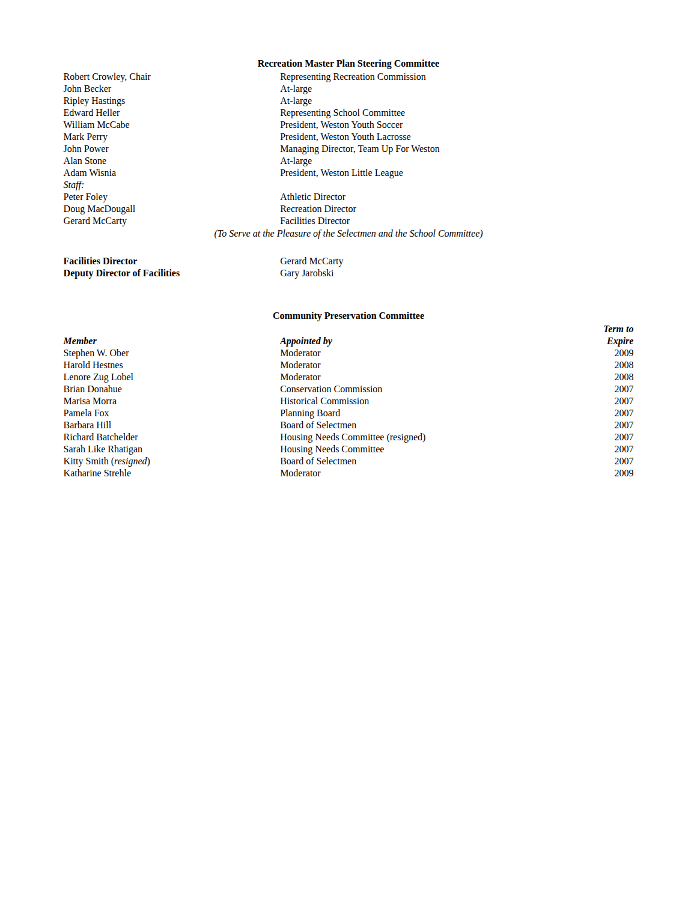Recreation Master Plan Steering Committee
| Robert Crowley, Chair | Representing Recreation Commission |
| John Becker | At-large |
| Ripley Hastings | At-large |
| Edward Heller | Representing School Committee |
| William McCabe | President, Weston Youth Soccer |
| Mark Perry | President, Weston Youth Lacrosse |
| John Power | Managing Director, Team Up For Weston |
| Alan Stone | At-large |
| Adam Wisnia | President, Weston Little League |
| Staff: | |
| Peter Foley | Athletic Director |
| Doug MacDougall | Recreation Director |
| Gerard McCarty | Facilities Director |
(To Serve at the Pleasure of the Selectmen and the School Committee)
| Facilities Director | Gerard McCarty |
| Deputy Director of Facilities | Gary Jarobski |
Community Preservation Committee
| | | Term to |
| Member | Appointed by | Expire |
| Stephen W. Ober | Moderator | 2009 |
| Harold Hestnes | Moderator | 2008 |
| Lenore Zug Lobel | Moderator | 2008 |
| Brian Donahue | Conservation Commission | 2007 |
| Marisa Morra | Historical Commission | 2007 |
| Pamela Fox | Planning Board | 2007 |
| Barbara Hill | Board of Selectmen | 2007 |
| Richard Batchelder | Housing Needs Committee (resigned) | 2007 |
| Sarah Like Rhatigan | Housing Needs Committee | 2007 |
| Kitty Smith ( resigned ) | Board of Selectmen | 2007 |
| Katharine Strehle | Moderator | 2009 |